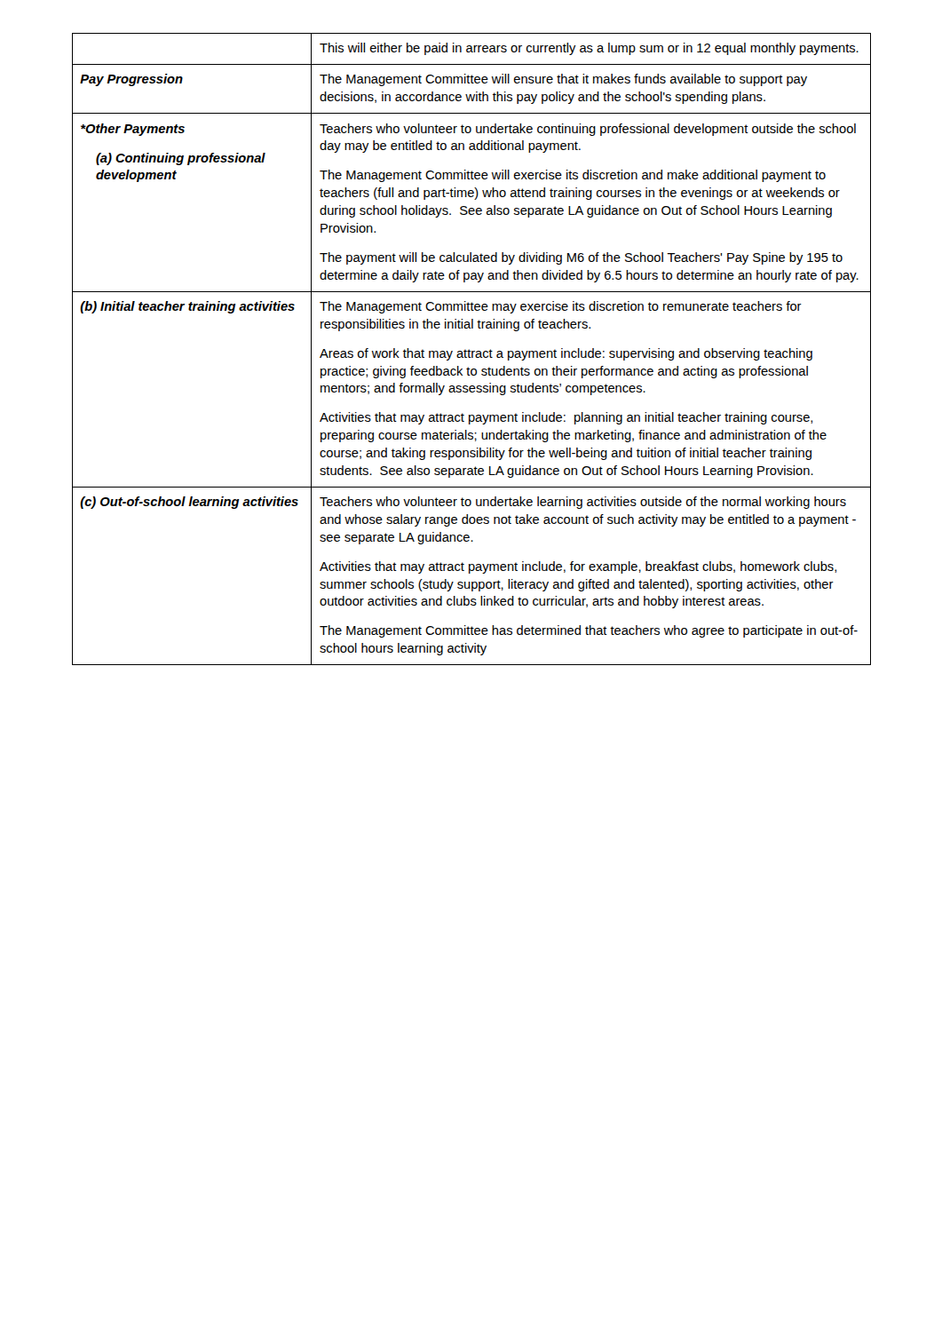| | This will either be paid in arrears or currently as a lump sum or in 12 equal monthly payments. |
| Pay Progression | The Management Committee will ensure that it makes funds available to support pay decisions, in accordance with this pay policy and the school's spending plans. |
| *Other Payments (a) Continuing professional development | Teachers who volunteer to undertake continuing professional development outside the school day may be entitled to an additional payment. The Management Committee will exercise its discretion and make additional payment to teachers (full and part-time) who attend training courses in the evenings or at weekends or during school holidays. See also separate LA guidance on Out of School Hours Learning Provision. The payment will be calculated by dividing M6 of the School Teachers' Pay Spine by 195 to determine a daily rate of pay and then divided by 6.5 hours to determine an hourly rate of pay. |
| (b) Initial teacher training activities | The Management Committee may exercise its discretion to remunerate teachers for responsibilities in the initial training of teachers. Areas of work that may attract a payment include: supervising and observing teaching practice; giving feedback to students on their performance and acting as professional mentors; and formally assessing students’ competences. Activities that may attract payment include: planning an initial teacher training course, preparing course materials; undertaking the marketing, finance and administration of the course; and taking responsibility for the well-being and tuition of initial teacher training students. See also separate LA guidance on Out of School Hours Learning Provision. |
| (c) Out-of-school learning activities | Teachers who volunteer to undertake learning activities outside of the normal working hours and whose salary range does not take account of such activity may be entitled to a payment - see separate LA guidance. Activities that may attract payment include, for example, breakfast clubs, homework clubs, summer schools (study support, literacy and gifted and talented), sporting activities, other outdoor activities and clubs linked to curricular, arts and hobby interest areas. The Management Committee has determined that teachers who agree to participate in out-of-school hours learning activity |